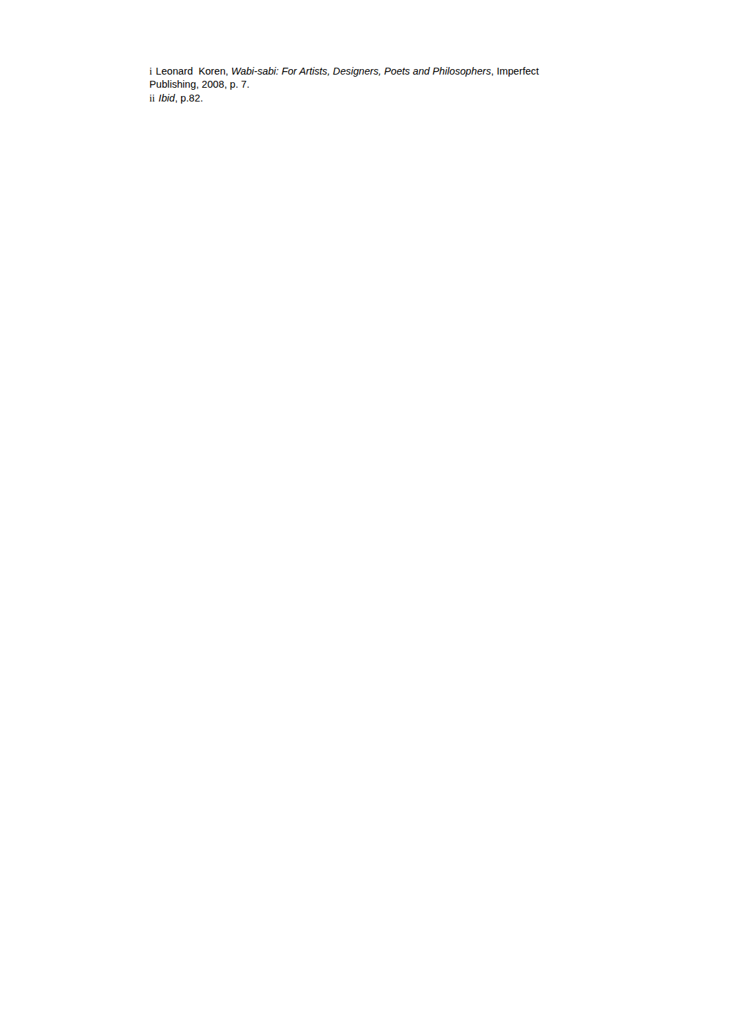i Leonard Koren, Wabi-sabi: For Artists, Designers, Poets and Philosophers, Imperfect Publishing, 2008, p. 7.
ii Ibid, p.82.